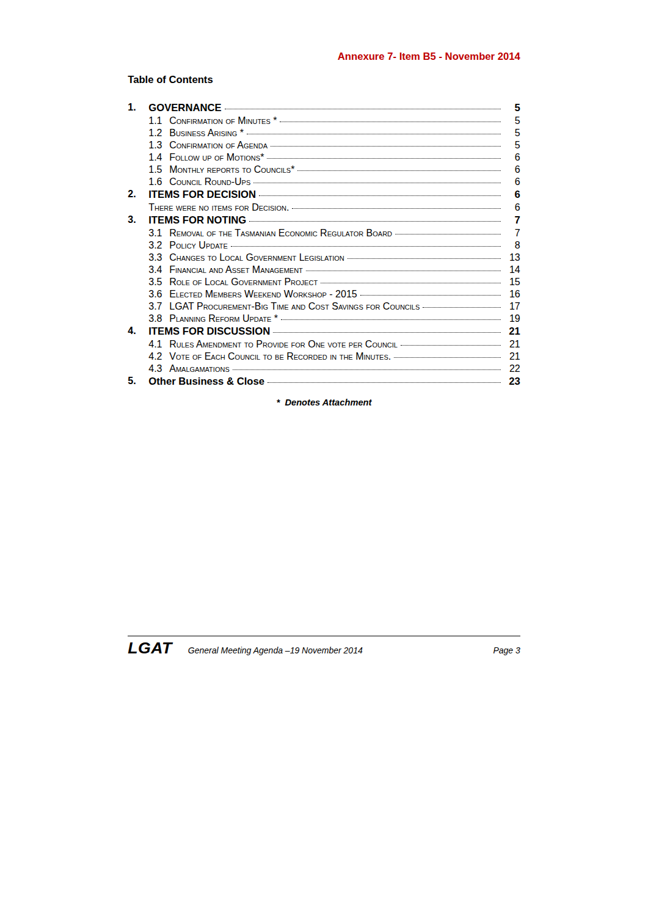Annexure 7- Item B5 - November 2014
Table of Contents
| 1. | GOVERNANCE | 5 |
| | 1.1 | Confirmation of Minutes * | 5 |
| | 1.2 | Business Arising * | 5 |
| | 1.3 | Confirmation of Agenda | 5 |
| | 1.4 | Follow up of Motions* | 6 |
| | 1.5 | Monthly reports to Councils* | 6 |
| | 1.6 | Council Round-Ups | 6 |
| 2. | ITEMS FOR DECISION | 6 |
| | There were no items for Decision. | 6 |
| 3. | ITEMS FOR NOTING | 7 |
| | 3.1 | Removal of the Tasmanian Economic Regulator Board | 7 |
| | 3.2 | Policy Update | 8 |
| | 3.3 | Changes to Local Government Legislation | 13 |
| | 3.4 | Financial and Asset Management | 14 |
| | 3.5 | Role of Local Government Project | 15 |
| | 3.6 | Elected Members Weekend Workshop - 2015 | 16 |
| | 3.7 | LGAT Procurement-Big Time and Cost Savings for Councils | 17 |
| | 3.8 | Planning Reform Update * | 19 |
| 4. | ITEMS FOR DISCUSSION | 21 |
| | 4.1 | Rules Amendment to Provide for One vote per Council | 21 |
| | 4.2 | Vote of Each Council to be Recorded in the Minutes. | 21 |
| | 4.3 | Amalgamations | 22 |
| 5. | Other Business & Close | 23 |
* Denotes Attachment
LGAT General Meeting Agenda –19 November 2014 Page 3